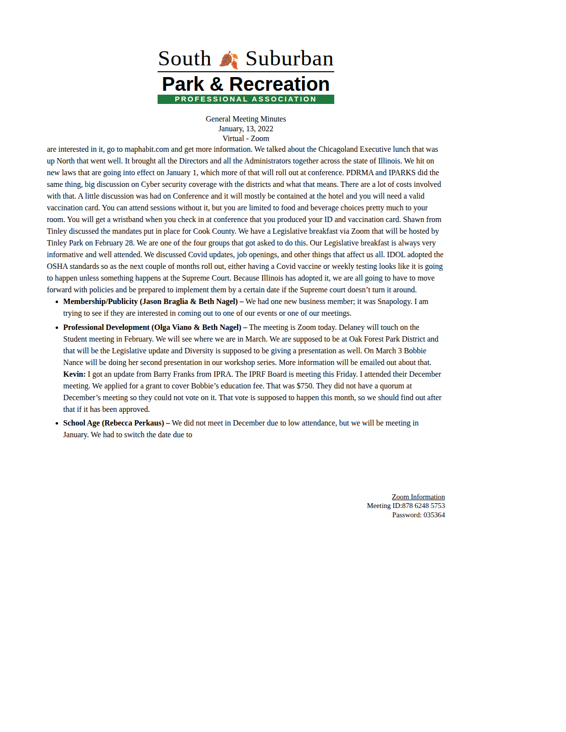South 🍂 Suburban
Park & Recreation
PROFESSIONAL ASSOCIATION
General Meeting Minutes
January, 13, 2022
Virtual - Zoom
are interested in it, go to maphabit.com and get more information. We talked about the Chicagoland Executive lunch that was up North that went well. It brought all the Directors and all the Administrators together across the state of Illinois. We hit on new laws that are going into effect on January 1, which more of that will roll out at conference. PDRMA and IPARKS did the same thing, big discussion on Cyber security coverage with the districts and what that means. There are a lot of costs involved with that. A little discussion was had on Conference and it will mostly be contained at the hotel and you will need a valid vaccination card. You can attend sessions without it, but you are limited to food and beverage choices pretty much to your room. You will get a wristband when you check in at conference that you produced your ID and vaccination card. Shawn from Tinley discussed the mandates put in place for Cook County. We have a Legislative breakfast via Zoom that will be hosted by Tinley Park on February 28. We are one of the four groups that got asked to do this. Our Legislative breakfast is always very informative and well attended. We discussed Covid updates, job openings, and other things that affect us all. IDOL adopted the OSHA standards so as the next couple of months roll out, either having a Covid vaccine or weekly testing looks like it is going to happen unless something happens at the Supreme Court. Because Illinois has adopted it, we are all going to have to move forward with policies and be prepared to implement them by a certain date if the Supreme court doesn’t turn it around.
Membership/Publicity (Jason Braglia & Beth Nagel) – We had one new business member; it was Snapology. I am trying to see if they are interested in coming out to one of our events or one of our meetings.
Professional Development (Olga Viano & Beth Nagel) – The meeting is Zoom today. Delaney will touch on the Student meeting in February. We will see where we are in March. We are supposed to be at Oak Forest Park District and that will be the Legislative update and Diversity is supposed to be giving a presentation as well. On March 3 Bobbie Nance will be doing her second presentation in our workshop series. More information will be emailed out about that.
Kevin: I got an update from Barry Franks from IPRA. The IPRF Board is meeting this Friday. I attended their December meeting. We applied for a grant to cover Bobbie’s education fee. That was $750. They did not have a quorum at December’s meeting so they could not vote on it. That vote is supposed to happen this month, so we should find out after that if it has been approved.
School Age (Rebecca Perkaus) – We did not meet in December due to low attendance, but we will be meeting in January. We had to switch the date due to
Zoom Information
Meeting ID:878 6248 5753
Password: 035364